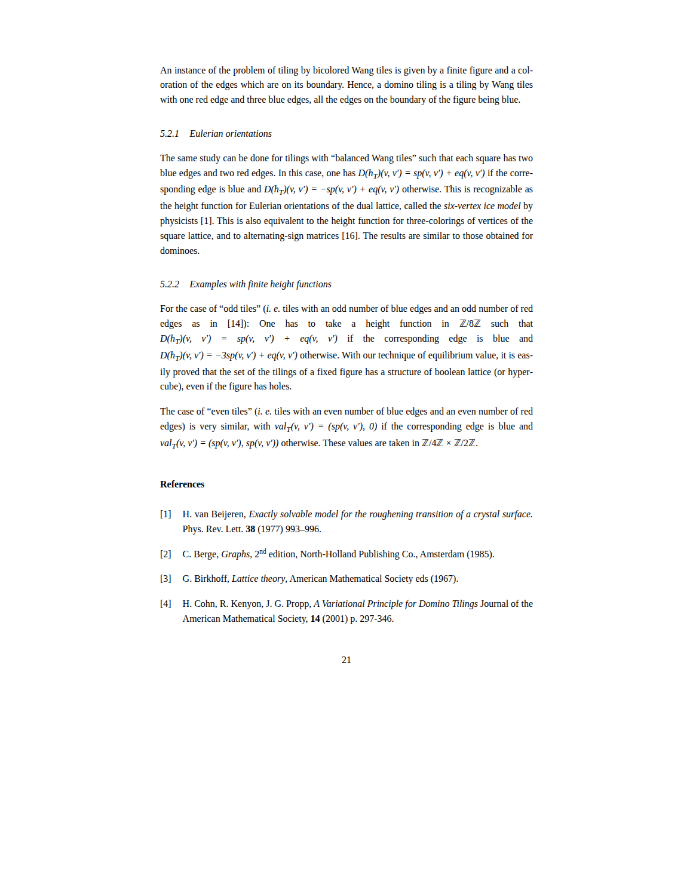An instance of the problem of tiling by bicolored Wang tiles is given by a finite figure and a coloration of the edges which are on its boundary. Hence, a domino tiling is a tiling by Wang tiles with one red edge and three blue edges, all the edges on the boundary of the figure being blue.
5.2.1 Eulerian orientations
The same study can be done for tilings with “balanced Wang tiles” such that each square has two blue edges and two red edges. In this case, one has D(hT)(v, v′) = sp(v, v′) + eq(v, v′) if the corresponding edge is blue and D(hT)(v, v′) = −sp(v, v′) + eq(v, v′) otherwise. This is recognizable as the height function for Eulerian orientations of the dual lattice, called the six-vertex ice model by physicists [1]. This is also equivalent to the height function for three-colorings of vertices of the square lattice, and to alternating-sign matrices [16]. The results are similar to those obtained for dominoes.
5.2.2 Examples with finite height functions
For the case of “odd tiles” (i. e. tiles with an odd number of blue edges and an odd number of red edges as in [14]): One has to take a height function in ℤ/8ℤ such that D(hT)(v, v′) = sp(v, v′) + eq(v, v′) if the corresponding edge is blue and D(hT)(v, v′) = −3sp(v, v′) + eq(v, v′) otherwise. With our technique of equilibrium value, it is easily proved that the set of the tilings of a fixed figure has a structure of boolean lattice (or hypercube), even if the figure has holes.
The case of “even tiles” (i. e. tiles with an even number of blue edges and an even number of red edges) is very similar, with valT(v, v′) = (sp(v, v′), 0) if the corresponding edge is blue and valT(v, v′) = (sp(v, v′), sp(v, v′)) otherwise. These values are taken in ℤ/4ℤ × ℤ/2ℤ.
References
[1] H. van Beijeren, Exactly solvable model for the roughening transition of a crystal surface. Phys. Rev. Lett. 38 (1977) 993–996.
[2] C. Berge, Graphs, 2nd edition, North-Holland Publishing Co., Amsterdam (1985).
[3] G. Birkhoff, Lattice theory, American Mathematical Society eds (1967).
[4] H. Cohn, R. Kenyon, J. G. Propp, A Variational Principle for Domino Tilings Journal of the American Mathematical Society, 14 (2001) p. 297-346.
21